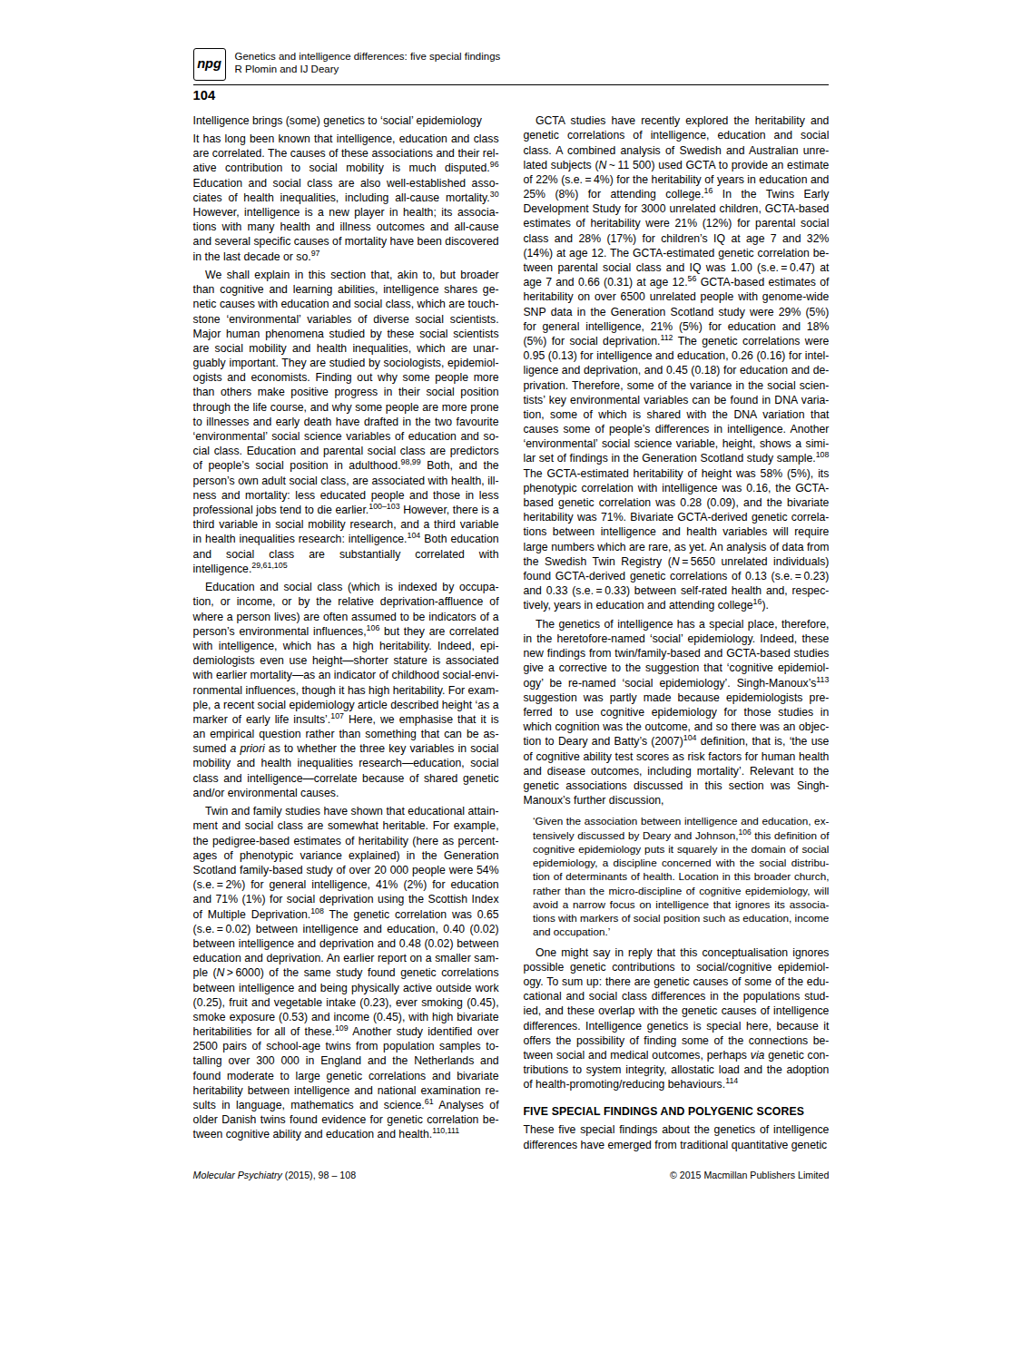npg
Genetics and intelligence differences: five special findings R Plomin and IJ Deary
104
Intelligence brings (some) genetics to ‘social’ epidemiology
It has long been known that intelligence, education and class are correlated. The causes of these associations and their relative contribution to social mobility is much disputed.96 Education and social class are also well-established associates of health inequalities, including all-cause mortality.30 However, intelligence is a new player in health; its associations with many health and illness outcomes and all-cause and several specific causes of mortality have been discovered in the last decade or so.97
We shall explain in this section that, akin to, but broader than cognitive and learning abilities, intelligence shares genetic causes with education and social class, which are touchstone ‘environmental’ variables of diverse social scientists. Major human phenomena studied by these social scientists are social mobility and health inequalities, which are unarguably important. They are studied by sociologists, epidemiologists and economists. Finding out why some people more than others make positive progress in their social position through the life course, and why some people are more prone to illnesses and early death have drafted in the two favourite ‘environmental’ social science variables of education and social class. Education and parental social class are predictors of people’s social position in adulthood.98,99 Both, and the person’s own adult social class, are associated with health, illness and mortality: less educated people and those in less professional jobs tend to die earlier.100–103 However, there is a third variable in social mobility research, and a third variable in health inequalities research: intelligence.104 Both education and social class are substantially correlated with intelligence.29,61,105
Education and social class (which is indexed by occupation, or income, or by the relative deprivation-affluence of where a person lives) are often assumed to be indicators of a person’s environmental influences,106 but they are correlated with intelligence, which has a high heritability. Indeed, epidemiologists even use height—shorter stature is associated with earlier mortality—as an indicator of childhood social-environmental influences, though it has high heritability. For example, a recent social epidemiology article described height ‘as a marker of early life insults’.107 Here, we emphasise that it is an empirical question rather than something that can be assumed a priori as to whether the three key variables in social mobility and health inequalities research—education, social class and intelligence—correlate because of shared genetic and/or environmental causes.
Twin and family studies have shown that educational attainment and social class are somewhat heritable. For example, the pedigree-based estimates of heritability (here as percentages of phenotypic variance explained) in the Generation Scotland family-based study of over 20 000 people were 54% (s.e. = 2%) for general intelligence, 41% (2%) for education and 71% (1%) for social deprivation using the Scottish Index of Multiple Deprivation.108 The genetic correlation was 0.65 (s.e. = 0.02) between intelligence and education, 0.40 (0.02) between intelligence and deprivation and 0.48 (0.02) between education and deprivation. An earlier report on a smaller sample (N > 6000) of the same study found genetic correlations between intelligence and being physically active outside work (0.25), fruit and vegetable intake (0.23), ever smoking (0.45), smoke exposure (0.53) and income (0.45), with high bivariate heritabilities for all of these.109 Another study identified over 2500 pairs of school-age twins from population samples totalling over 300 000 in England and the Netherlands and found moderate to large genetic correlations and bivariate heritability between intelligence and national examination results in language, mathematics and science.61 Analyses of older Danish twins found evidence for genetic correlation between cognitive ability and education and health.110,111
GCTA studies have recently explored the heritability and genetic correlations of intelligence, education and social class. A combined analysis of Swedish and Australian unrelated subjects (N ~ 11 500) used GCTA to provide an estimate of 22% (s.e. = 4%) for the heritability of years in education and 25% (8%) for attending college.16 In the Twins Early Development Study for 3000 unrelated children, GCTA-based estimates of heritability were 21% (12%) for parental social class and 28% (17%) for children’s IQ at age 7 and 32% (14%) at age 12. The GCTA-estimated genetic correlation between parental social class and IQ was 1.00 (s.e. = 0.47) at age 7 and 0.66 (0.31) at age 12.56 GCTA-based estimates of heritability on over 6500 unrelated people with genome-wide SNP data in the Generation Scotland study were 29% (5%) for general intelligence, 21% (5%) for education and 18% (5%) for social deprivation.112 The genetic correlations were 0.95 (0.13) for intelligence and education, 0.26 (0.16) for intelligence and deprivation, and 0.45 (0.18) for education and deprivation. Therefore, some of the variance in the social scientists’ key environmental variables can be found in DNA variation, some of which is shared with the DNA variation that causes some of people’s differences in intelligence. Another ‘environmental’ social science variable, height, shows a similar set of findings in the Generation Scotland study sample.108 The GCTA-estimated heritability of height was 58% (5%), its phenotypic correlation with intelligence was 0.16, the GCTA-based genetic correlation was 0.28 (0.09), and the bivariate heritability was 71%. Bivariate GCTA-derived genetic correlations between intelligence and health variables will require large numbers which are rare, as yet. An analysis of data from the Swedish Twin Registry (N = 5650 unrelated individuals) found GCTA-derived genetic correlations of 0.13 (s.e. = 0.23) and 0.33 (s.e. = 0.33) between self-rated health and, respectively, years in education and attending college16).
The genetics of intelligence has a special place, therefore, in the heretofore-named ‘social’ epidemiology. Indeed, these new findings from twin/family-based and GCTA-based studies give a corrective to the suggestion that ‘cognitive epidemiology’ be re-named ‘social epidemiology’. Singh-Manoux’s113 suggestion was partly made because epidemiologists preferred to use cognitive epidemiology for those studies in which cognition was the outcome, and so there was an objection to Deary and Batty’s (2007)104 definition, that is, ‘the use of cognitive ability test scores as risk factors for human health and disease outcomes, including mortality’. Relevant to the genetic associations discussed in this section was Singh-Manoux’s further discussion,
‘Given the association between intelligence and education, extensively discussed by Deary and Johnson,106 this definition of cognitive epidemiology puts it squarely in the domain of social epidemiology, a discipline concerned with the social distribution of determinants of health. Location in this broader church, rather than the micro-discipline of cognitive epidemiology, will avoid a narrow focus on intelligence that ignores its associations with markers of social position such as education, income and occupation.’
One might say in reply that this conceptualisation ignores possible genetic contributions to social/cognitive epidemiology. To sum up: there are genetic causes of some of the educational and social class differences in the populations studied, and these overlap with the genetic causes of intelligence differences. Intelligence genetics is special here, because it offers the possibility of finding some of the connections between social and medical outcomes, perhaps via genetic contributions to system integrity, allostatic load and the adoption of health-promoting/reducing behaviours.114
Five special findings and polygenic scores
These five special findings about the genetics of intelligence differences have emerged from traditional quantitative genetic
Molecular Psychiatry (2015), 98 – 108
© 2015 Macmillan Publishers Limited